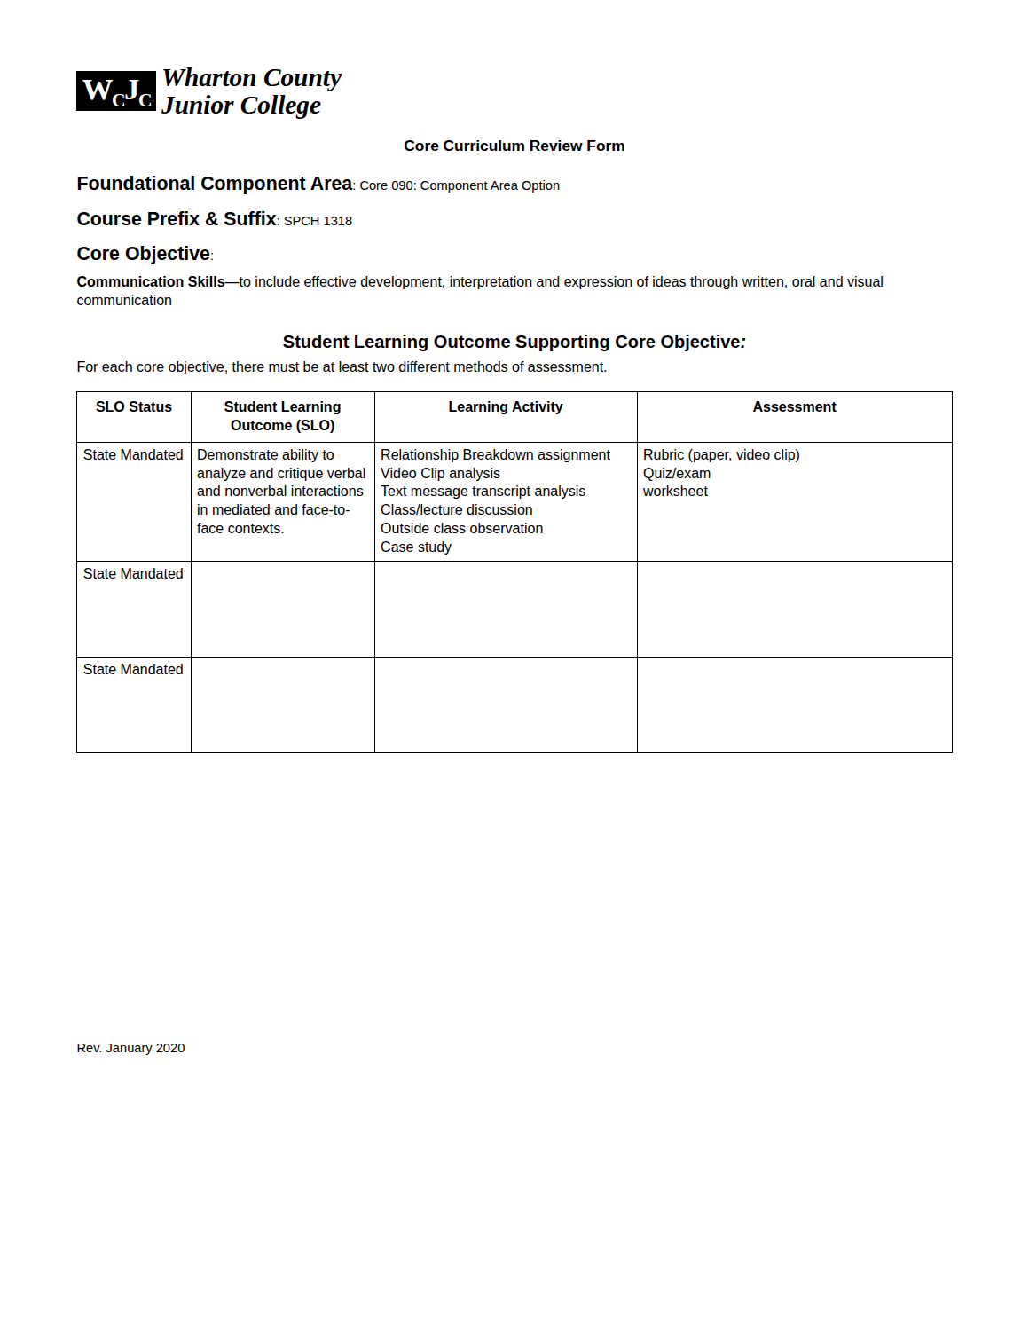WCJC Wharton County
Junior College
Core Curriculum Review Form
Foundational Component Area: Core 090: Component Area Option
Course Prefix & Suffix: SPCH 1318
Core Objective:
Communication Skills—to include effective development, interpretation and expression of ideas through written, oral and visual communication
Student Learning Outcome Supporting Core Objective:
For each core objective, there must be at least two different methods of assessment.
| SLO Status | Student Learning Outcome (SLO) | Learning Activity | Assessment |
| --- | --- | --- | --- |
| State Mandated | Demonstrate ability to analyze and critique verbal and nonverbal interactions in mediated and face-to-face contexts. | Relationship Breakdown assignment Video Clip analysis Text message transcript analysis Class/lecture discussion Outside class observation Case study | Rubric (paper, video clip) Quiz/exam worksheet |
| State Mandated | | | |
| State Mandated | | | |
Rev. January 2020